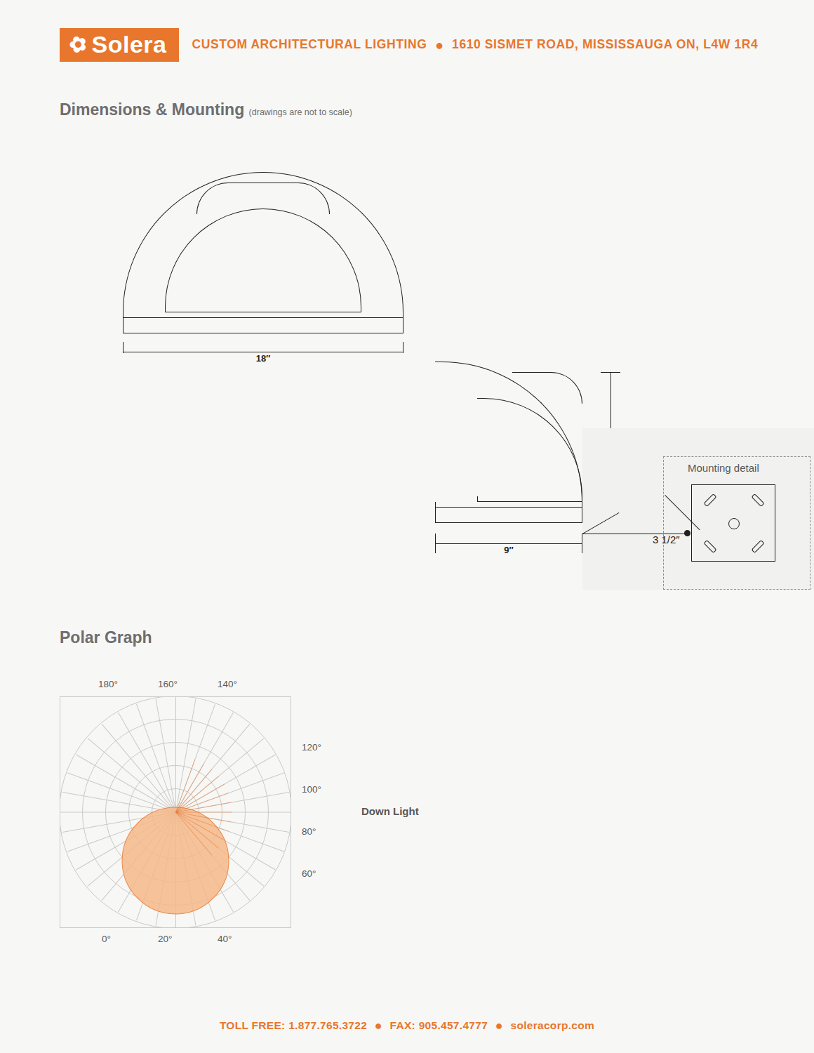✿Solera
CUSTOM ARCHITECTURAL LIGHTING ● 1610 SISMET ROAD, MISSISSAUGA ON, L4W 1R4
Dimensions & Mounting (drawings are not to scale)
18″
9″
9″
Mounting detail
3 1/2″
Polar Graph
180°
160°
140°
120°
100°
80°
60°
0°
20°
40°
Down Light
TOLL FREE: 1.877.765.3722 ● FAX: 905.457.4777 ● soleracorp.com